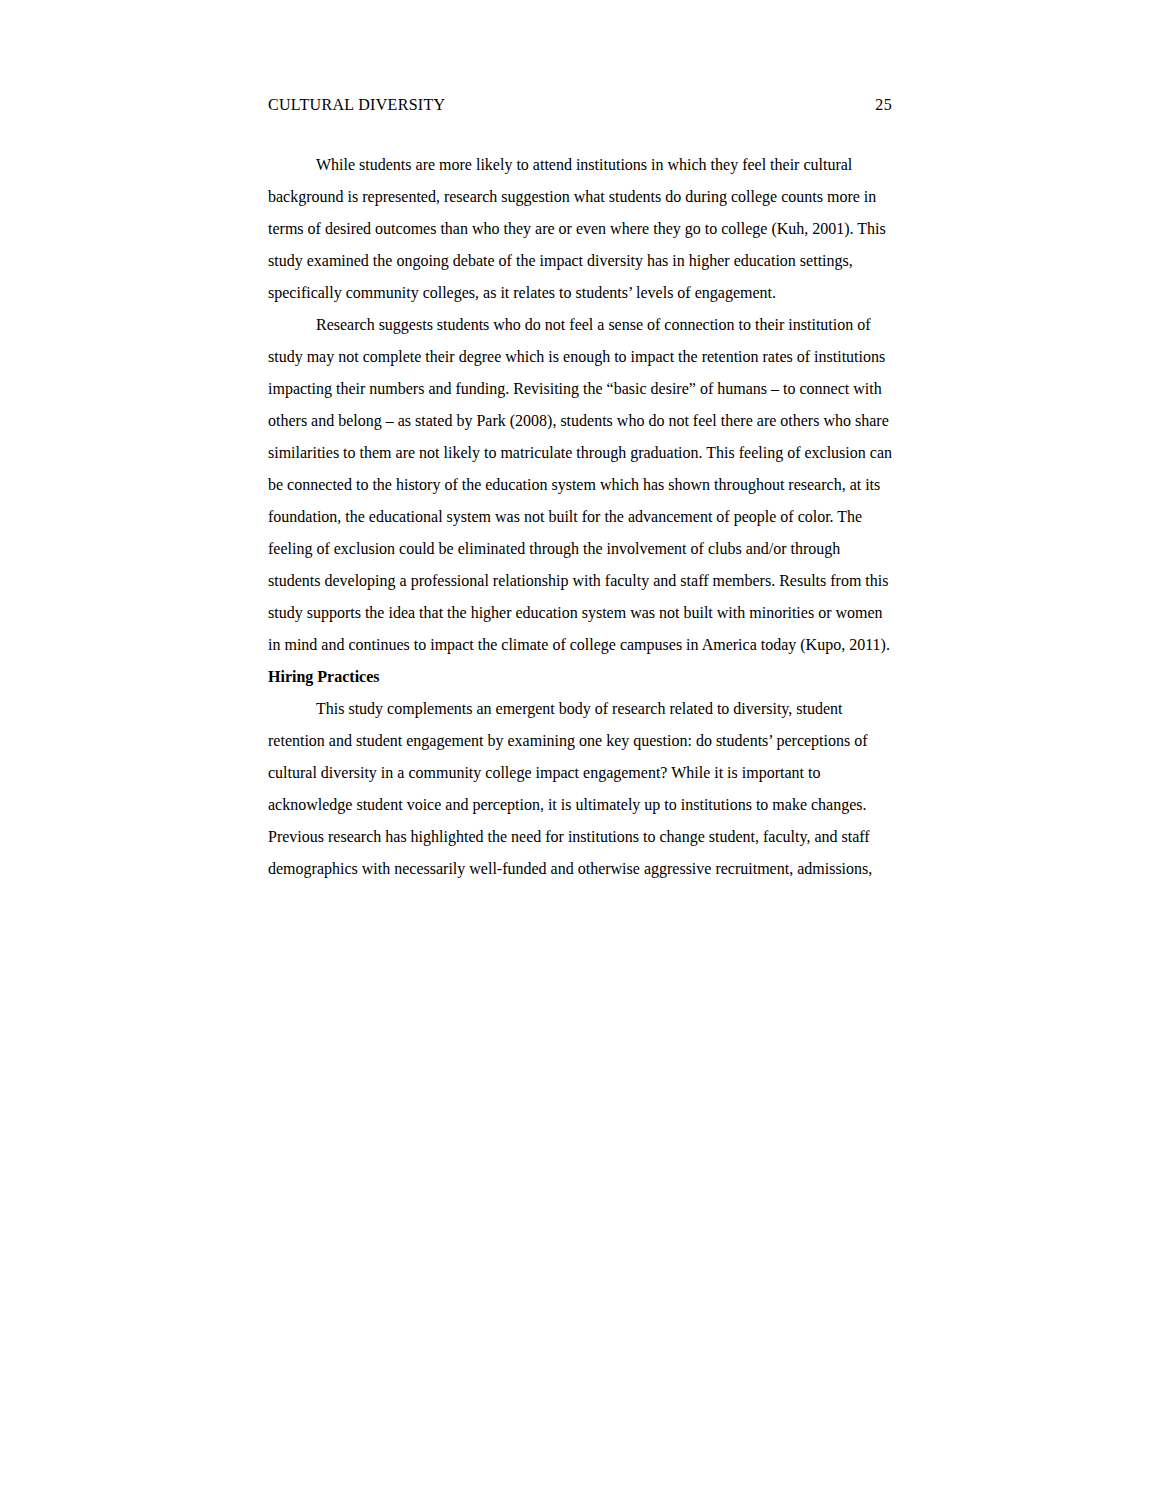Cultural Diversity 25
While students are more likely to attend institutions in which they feel their cultural background is represented, research suggestion what students do during college counts more in terms of desired outcomes than who they are or even where they go to college (Kuh, 2001). This study examined the ongoing debate of the impact diversity has in higher education settings, specifically community colleges, as it relates to students’ levels of engagement.
Research suggests students who do not feel a sense of connection to their institution of study may not complete their degree which is enough to impact the retention rates of institutions impacting their numbers and funding. Revisiting the “basic desire” of humans – to connect with others and belong – as stated by Park (2008), students who do not feel there are others who share similarities to them are not likely to matriculate through graduation. This feeling of exclusion can be connected to the history of the education system which has shown throughout research, at its foundation, the educational system was not built for the advancement of people of color. The feeling of exclusion could be eliminated through the involvement of clubs and/or through students developing a professional relationship with faculty and staff members. Results from this study supports the idea that the higher education system was not built with minorities or women in mind and continues to impact the climate of college campuses in America today (Kupo, 2011).
Hiring Practices
This study complements an emergent body of research related to diversity, student retention and student engagement by examining one key question: do students’ perceptions of cultural diversity in a community college impact engagement? While it is important to acknowledge student voice and perception, it is ultimately up to institutions to make changes. Previous research has highlighted the need for institutions to change student, faculty, and staff demographics with necessarily well-funded and otherwise aggressive recruitment, admissions,